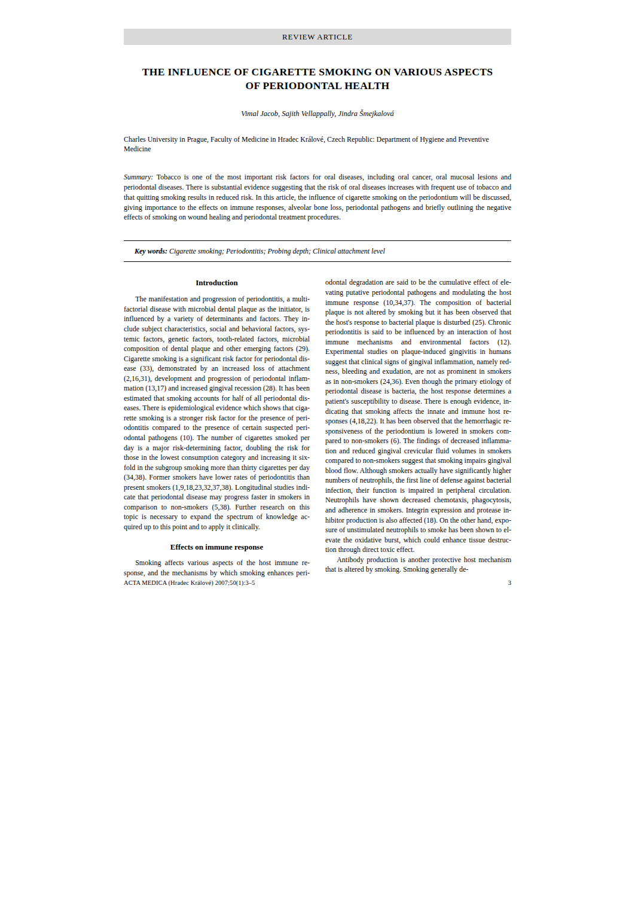REVIEW ARTICLE
THE INFLUENCE OF CIGARETTE SMOKING ON VARIOUS ASPECTS
OF PERIODONTAL HEALTH
Vimal Jacob, Sajith Vellappally, Jindra Šmejkalová
Charles University in Prague, Faculty of Medicine in Hradec Králové, Czech Republic: Department of Hygiene and Preventive Medicine
Summary: Tobacco is one of the most important risk factors for oral diseases, including oral cancer, oral mucosal lesions and periodontal diseases. There is substantial evidence suggesting that the risk of oral diseases increases with frequent use of tobacco and that quitting smoking results in reduced risk. In this article, the influence of cigarette smoking on the periodontium will be discussed, giving importance to the effects on immune responses, alveolar bone loss, periodontal pathogens and briefly outlining the negative effects of smoking on wound healing and periodontal treatment procedures.
Key words: Cigarette smoking; Periodontitis; Probing depth; Clinical attachment level
Introduction
The manifestation and progression of periodontitis, a multifactorial disease with microbial dental plaque as the initiator, is influenced by a variety of determinants and factors. They include subject characteristics, social and behavioral factors, systemic factors, genetic factors, tooth-related factors, microbial composition of dental plaque and other emerging factors (29). Cigarette smoking is a significant risk factor for periodontal disease (33), demonstrated by an increased loss of attachment (2,16,31), development and progression of periodontal inflammation (13,17) and increased gingival recession (28). It has been estimated that smoking accounts for half of all periodontal diseases. There is epidemiological evidence which shows that cigarette smoking is a stronger risk factor for the presence of periodontitis compared to the presence of certain suspected periodontal pathogens (10). The number of cigarettes smoked per day is a major risk-determining factor, doubling the risk for those in the lowest consumption category and increasing it sixfold in the subgroup smoking more than thirty cigarettes per day (34,38). Former smokers have lower rates of periodontitis than present smokers (1,9,18,23,32,37,38). Longitudinal studies indicate that periodontal disease may progress faster in smokers in comparison to non-smokers (5,38). Further research on this topic is necessary to expand the spectrum of knowledge acquired up to this point and to apply it clinically.
Effects on immune response
Smoking affects various aspects of the host immune response, and the mechanisms by which smoking enhances periodontal degradation are said to be the cumulative effect of elevating putative periodontal pathogens and modulating the host immune response (10,34,37). The composition of bacterial plaque is not altered by smoking but it has been observed that the host's response to bacterial plaque is disturbed (25). Chronic periodontitis is said to be influenced by an interaction of host immune mechanisms and environmental factors (12). Experimental studies on plaque-induced gingivitis in humans suggest that clinical signs of gingival inflammation, namely redness, bleeding and exudation, are not as prominent in smokers as in non-smokers (24,36). Even though the primary etiology of periodontal disease is bacteria, the host response determines a patient's susceptibility to disease. There is enough evidence, indicating that smoking affects the innate and immune host responses (4,18,22). It has been observed that the hemorrhagic responsiveness of the periodontium is lowered in smokers compared to non-smokers (6). The findings of decreased inflammation and reduced gingival crevicular fluid volumes in smokers compared to non-smokers suggest that smoking impairs gingival blood flow. Although smokers actually have significantly higher numbers of neutrophils, the first line of defense against bacterial infection, their function is impaired in peripheral circulation. Neutrophils have shown decreased chemotaxis, phagocytosis, and adherence in smokers. Integrin expression and protease inhibitor production is also affected (18). On the other hand, exposure of unstimulated neutrophils to smoke has been shown to elevate the oxidative burst, which could enhance tissue destruction through direct toxic effect.
Antibody production is another protective host mechanism that is altered by smoking. Smoking generally de-
ACTA MEDICA (Hradec Králové) 2007;50(1):3–5
3